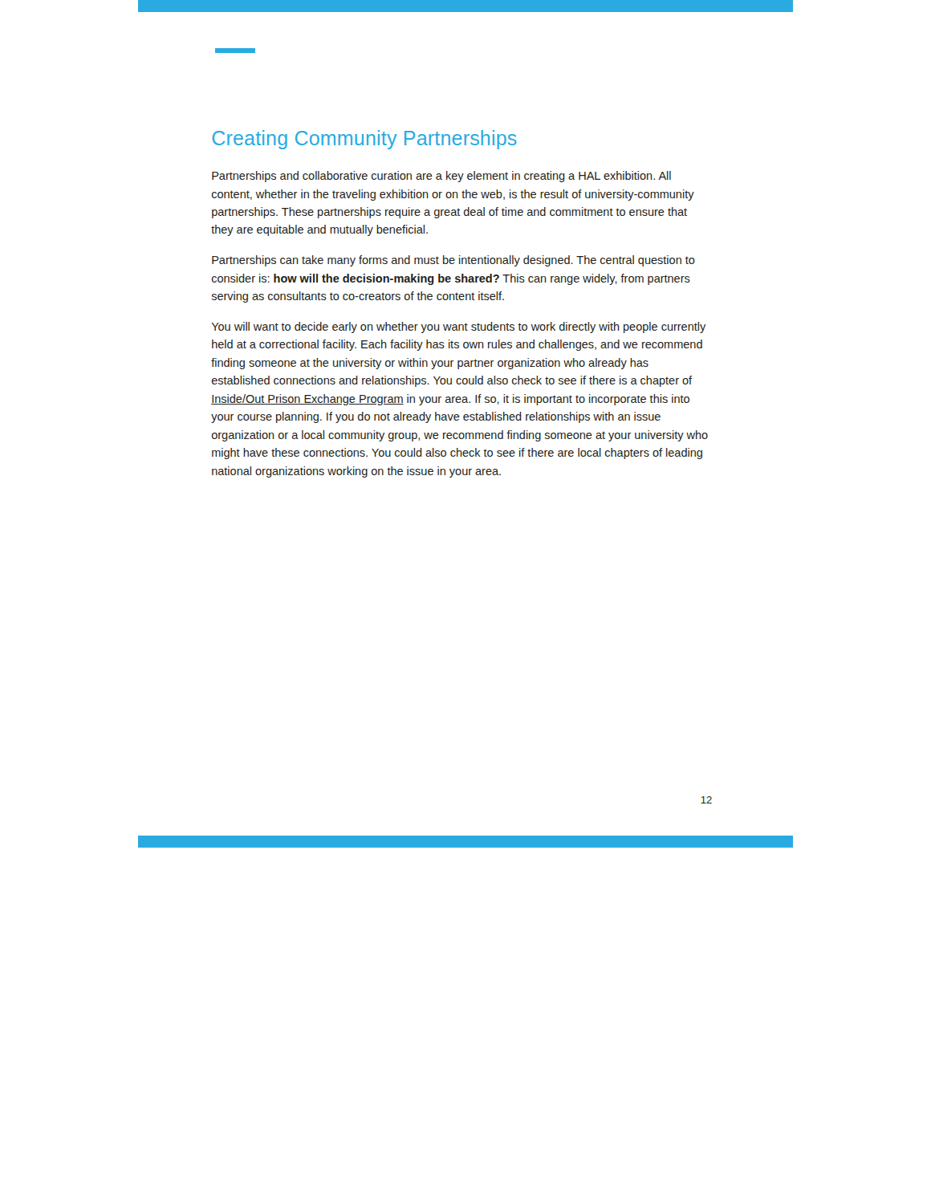Creating Community Partnerships
Partnerships and collaborative curation are a key element in creating a HAL exhibition. All content, whether in the traveling exhibition or on the web, is the result of university-community partnerships. These partnerships require a great deal of time and commitment to ensure that they are equitable and mutually beneficial.
Partnerships can take many forms and must be intentionally designed. The central question to consider is: how will the decision-making be shared? This can range widely, from partners serving as consultants to co-creators of the content itself.
You will want to decide early on whether you want students to work directly with people currently held at a correctional facility. Each facility has its own rules and challenges, and we recommend finding someone at the university or within your partner organization who already has established connections and relationships. You could also check to see if there is a chapter of Inside/Out Prison Exchange Program in your area. If so, it is important to incorporate this into your course planning. If you do not already have established relationships with an issue organization or a local community group, we recommend finding someone at your university who might have these connections. You could also check to see if there are local chapters of leading national organizations working on the issue in your area.
12